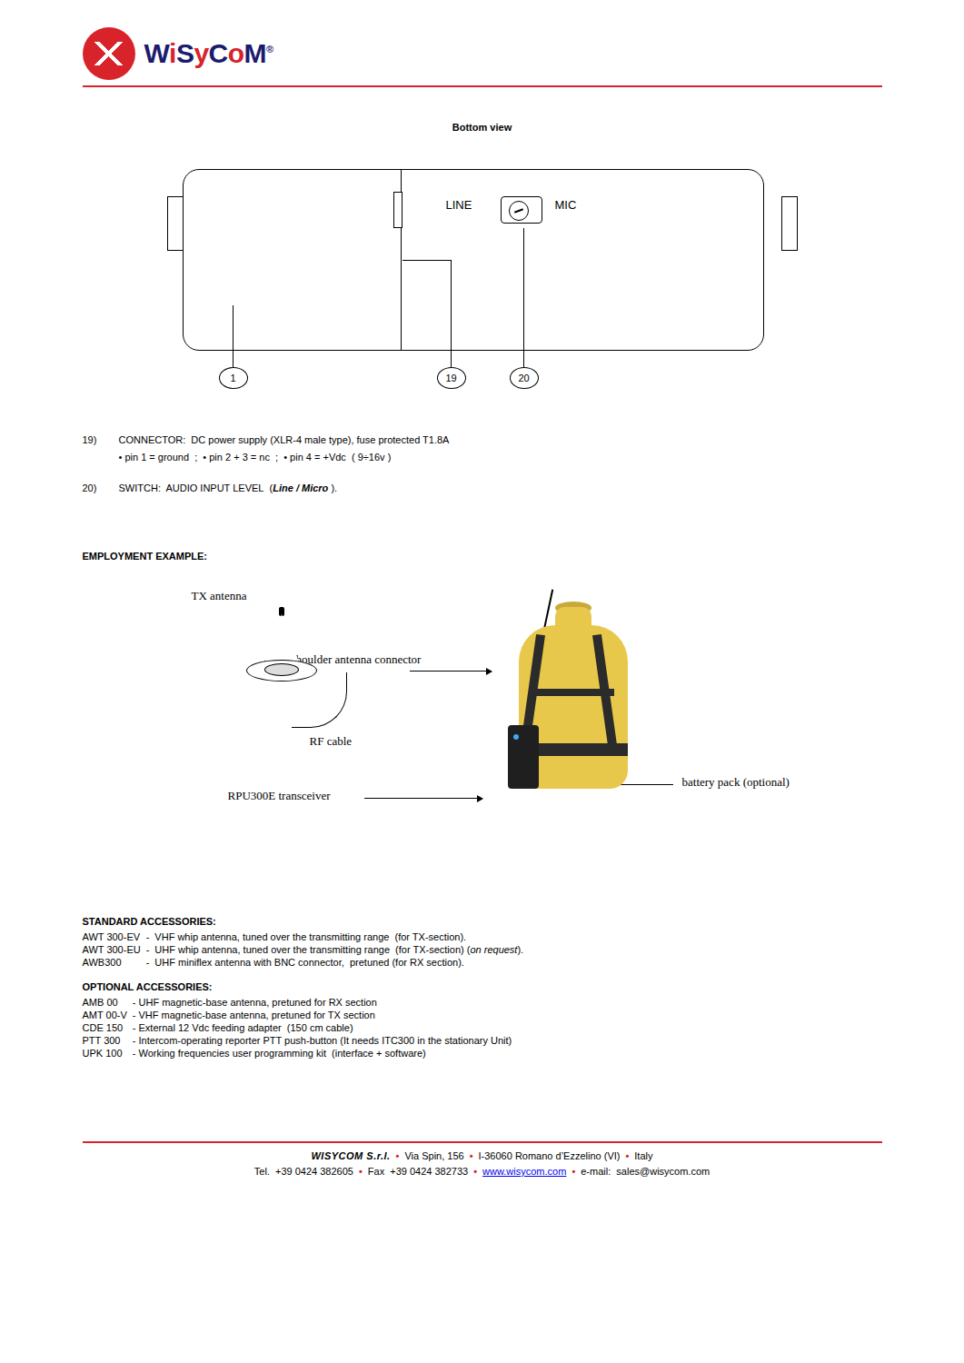Wi Sy Co M®
Bottom view
LINE
MIC
1
19
20
19) CONNECTOR: DC power supply (XLR-4 male type), fuse protected T1.8A • pin 1 = ground ; • pin 2 + 3 = nc ; • pin 4 = +Vdc ( 9÷16v )
20) SWITCH: AUDIO INPUT LEVEL (Line / Micro ).
EMPLOYMENT EXAMPLE:
TX antenna
shoulder antenna connector
RF cable
RPU300E transceiver
battery pack (optional)
STANDARD ACCESSORIES:
| AWT 300-EV | - | VHF whip antenna, tuned over the transmitting range (for TX-section). |
| AWT 300-EU | - | UHF whip antenna, tuned over the transmitting range (for TX-section) ( on request ). |
| AWB300 | - | UHF miniflex antenna with BNC connector, pretuned (for RX section). |
OPTIONAL ACCESSORIES:
| AMB 00 | - UHF magnetic-base antenna, pretuned for RX section |
| AMT 00-V | - VHF magnetic-base antenna, pretuned for TX section |
| CDE 150 | - External 12 Vdc feeding adapter (150 cm cable) |
| PTT 300 | - Intercom-operating reporter PTT push-button (It needs ITC300 in the stationary Unit) |
| UPK 100 | - Working frequencies user programming kit (interface + software) |
WISYCOM S.r.l.•Via Spin, 156•I-36060 Romano d’Ezzelino (VI)•Italy
Tel. +39 0424 382605•Fax +39 0424 382733•www.wisycom.com•e-mail: sales@wisycom.com